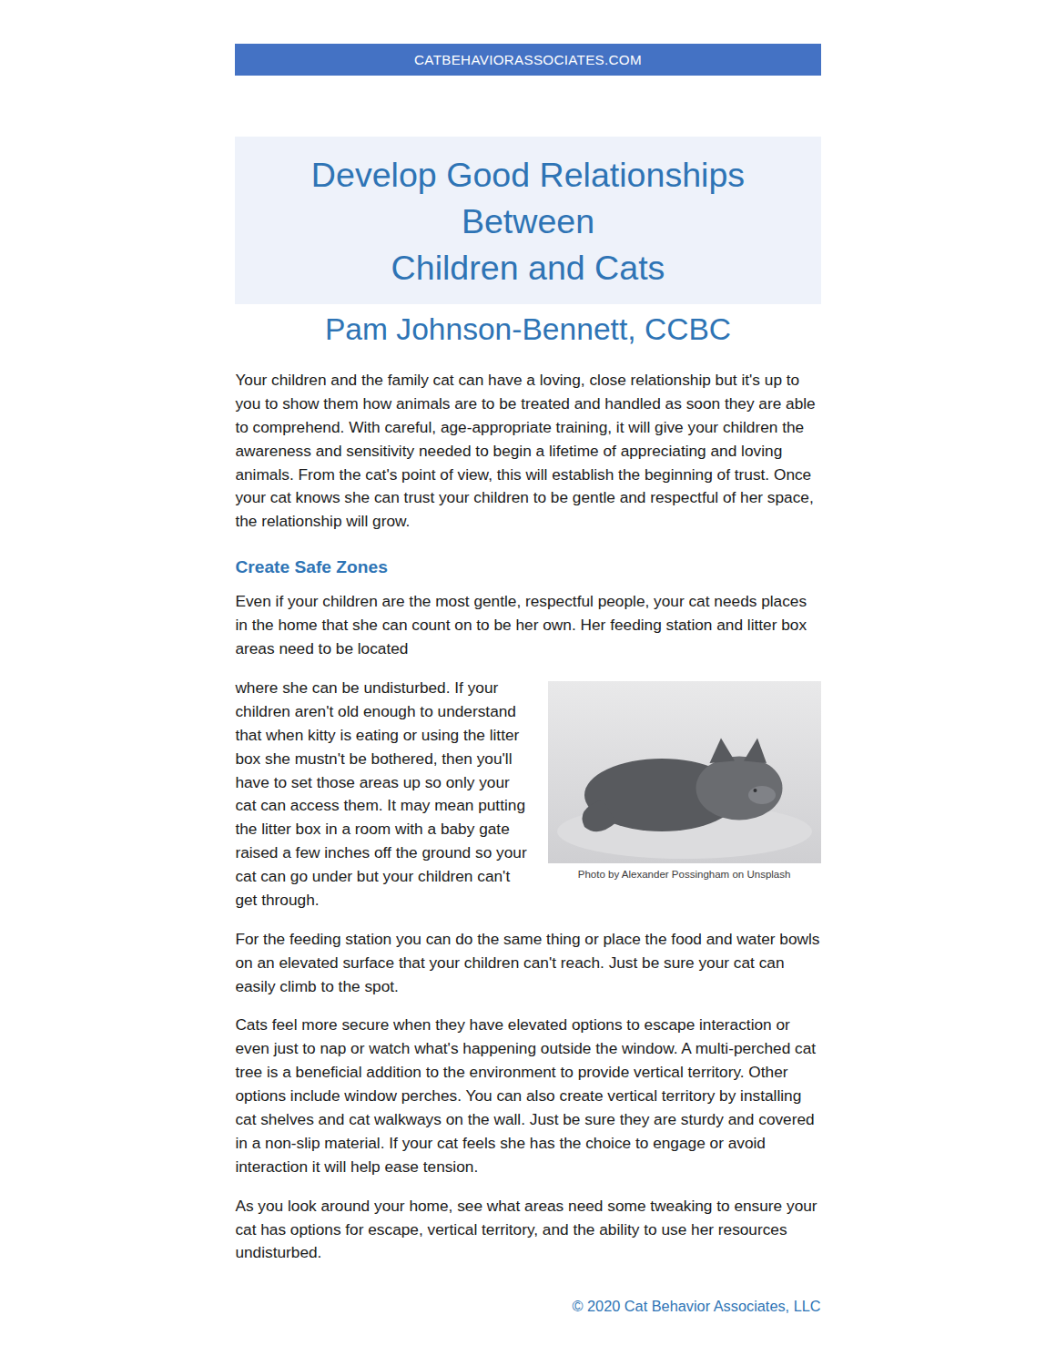CATBEHAVIORASSOCIATES.COM
Develop Good Relationships Between
Children and Cats
Pam Johnson-Bennett, CCBC
Your children and the family cat can have a loving, close relationship but it's up to you to show them how animals are to be treated and handled as soon they are able to comprehend. With careful, age-appropriate training, it will give your children the awareness and sensitivity needed to begin a lifetime of appreciating and loving animals. From the cat's point of view, this will establish the beginning of trust. Once your cat knows she can trust your children to be gentle and respectful of her space, the relationship will grow.
Create Safe Zones
Even if your children are the most gentle, respectful people, your cat needs places in the home that she can count on to be her own. Her feeding station and litter box areas need to be located
Photo by Alexander Possingham on Unsplash
where she can be undisturbed. If your children aren't old enough to understand that when kitty is eating or using the litter box she mustn't be bothered, then you'll have to set those areas up so only your cat can access them. It may mean putting the litter box in a room with a baby gate raised a few inches off the ground so your cat can go under but your children can't get through.
For the feeding station you can do the same thing or place the food and water bowls on an elevated surface that your children can't reach. Just be sure your cat can easily climb to the spot.
Cats feel more secure when they have elevated options to escape interaction or even just to nap or watch what's happening outside the window. A multi-perched cat tree is a beneficial addition to the environment to provide vertical territory. Other options include window perches. You can also create vertical territory by installing cat shelves and cat walkways on the wall. Just be sure they are sturdy and covered in a non-slip material. If your cat feels she has the choice to engage or avoid interaction it will help ease tension.
As you look around your home, see what areas need some tweaking to ensure your cat has options for escape, vertical territory, and the ability to use her resources undisturbed.
© 2020 Cat Behavior Associates, LLC